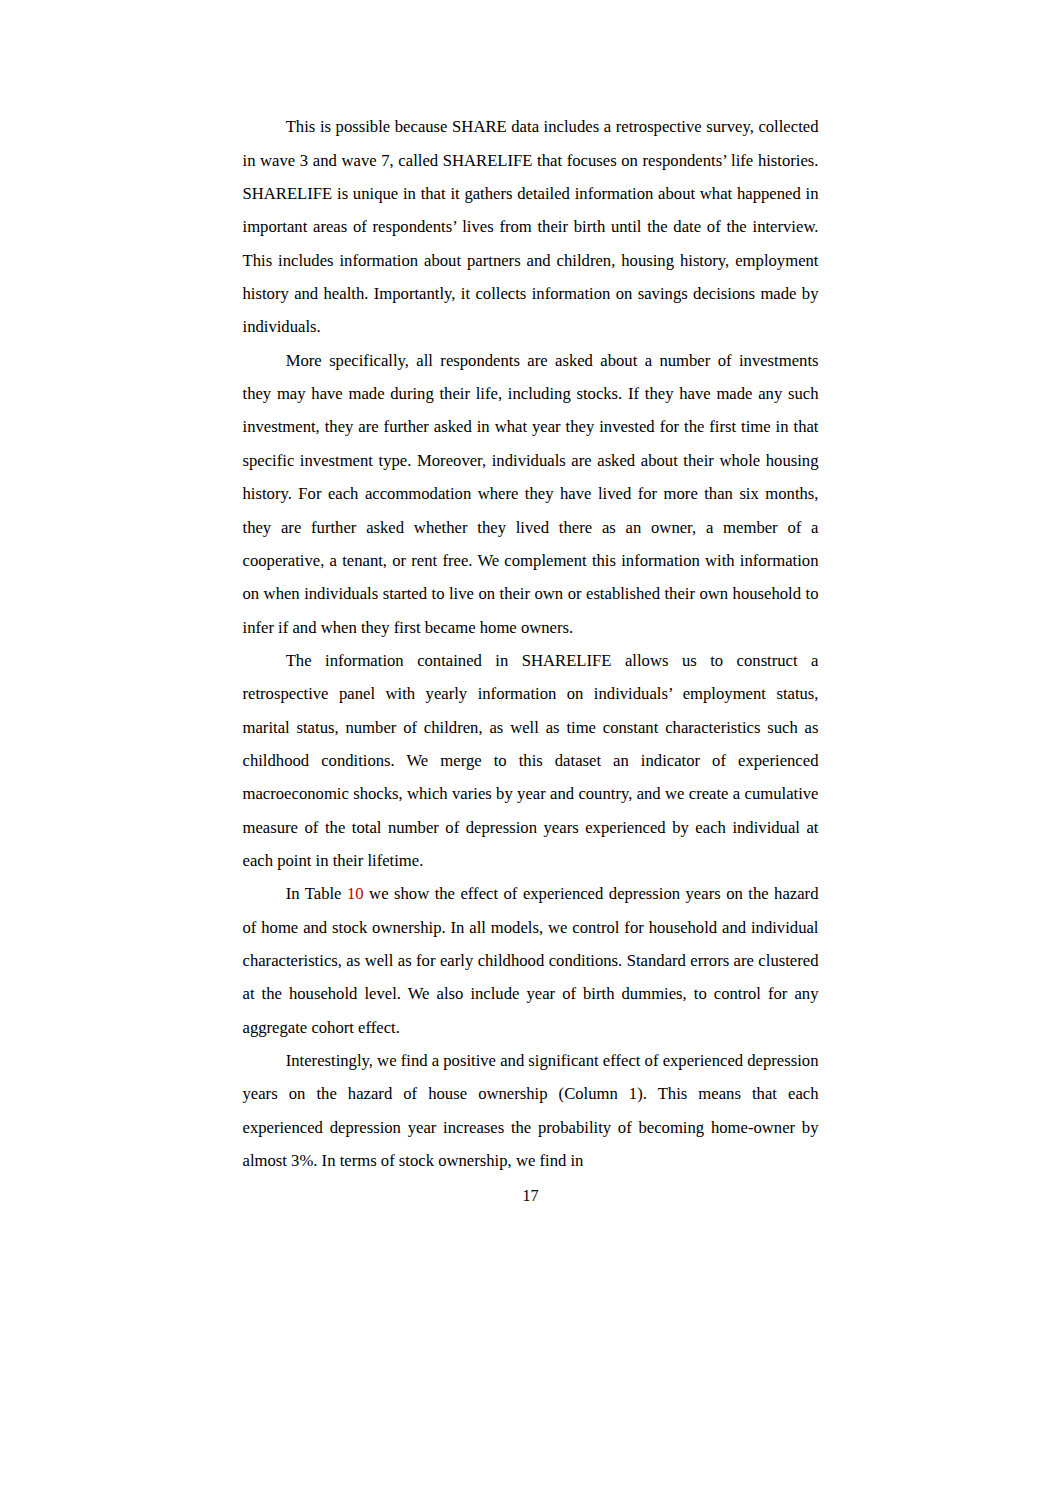This is possible because SHARE data includes a retrospective survey, collected in wave 3 and wave 7, called SHARELIFE that focuses on respondents’ life histories. SHARELIFE is unique in that it gathers detailed information about what happened in important areas of respondents’ lives from their birth until the date of the interview. This includes information about partners and children, housing history, employment history and health. Importantly, it collects information on savings decisions made by individuals.
More specifically, all respondents are asked about a number of investments they may have made during their life, including stocks. If they have made any such investment, they are further asked in what year they invested for the first time in that specific investment type. Moreover, individuals are asked about their whole housing history. For each accommodation where they have lived for more than six months, they are further asked whether they lived there as an owner, a member of a cooperative, a tenant, or rent free. We complement this information with information on when individuals started to live on their own or established their own household to infer if and when they first became home owners.
The information contained in SHARELIFE allows us to construct a retrospective panel with yearly information on individuals’ employment status, marital status, number of children, as well as time constant characteristics such as childhood conditions. We merge to this dataset an indicator of experienced macroeconomic shocks, which varies by year and country, and we create a cumulative measure of the total number of depression years experienced by each individual at each point in their lifetime.
In Table 10 we show the effect of experienced depression years on the hazard of home and stock ownership. In all models, we control for household and individual characteristics, as well as for early childhood conditions. Standard errors are clustered at the household level. We also include year of birth dummies, to control for any aggregate cohort effect.
Interestingly, we find a positive and significant effect of experienced depression years on the hazard of house ownership (Column 1). This means that each experienced depression year increases the probability of becoming home-owner by almost 3%. In terms of stock ownership, we find in
17